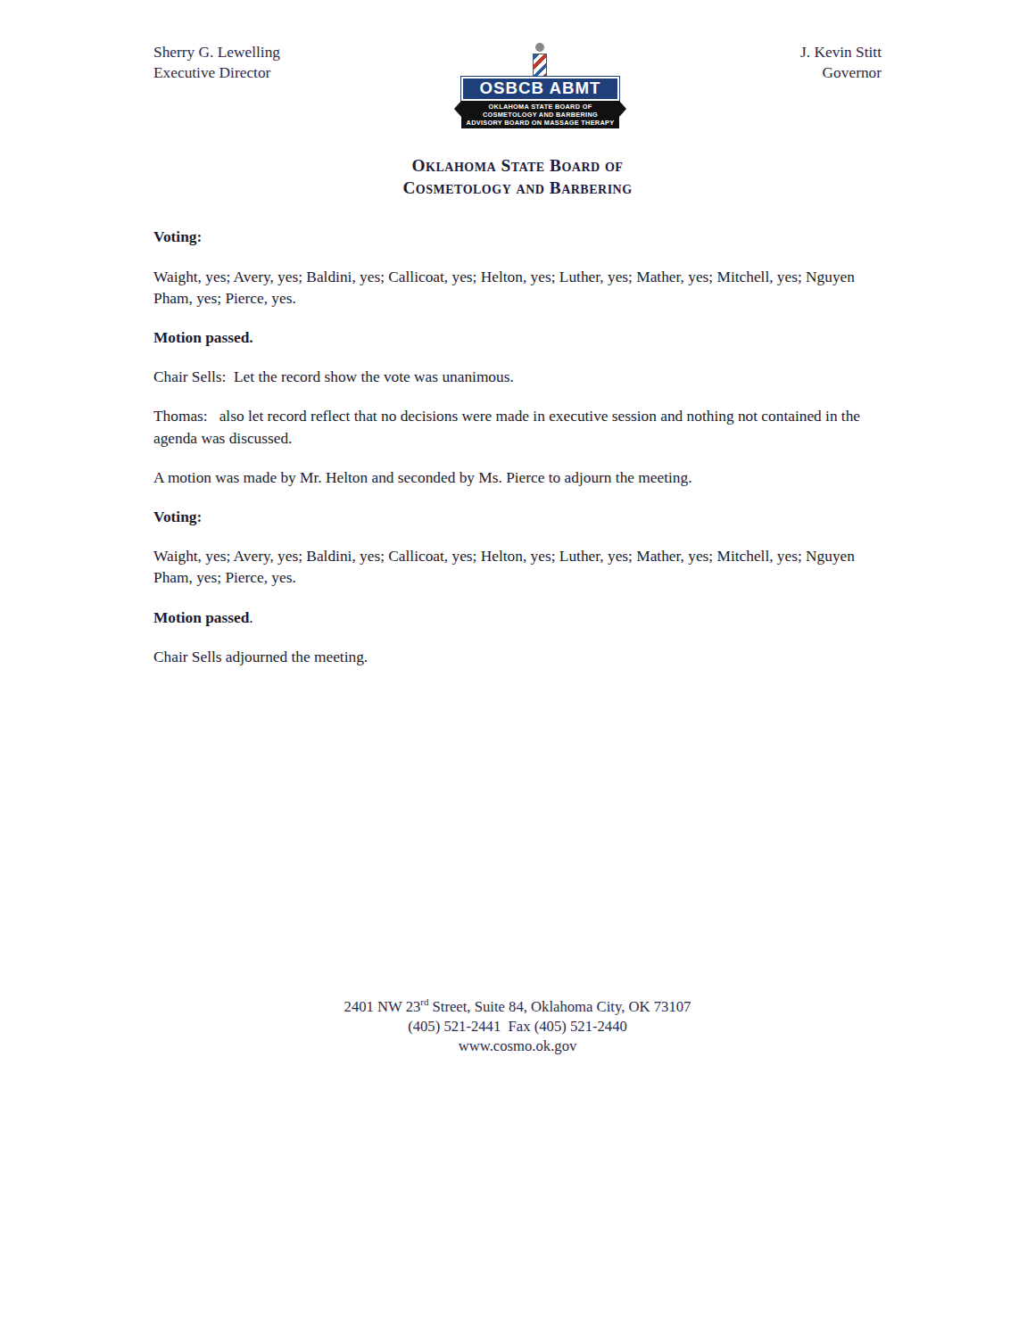Sherry G. Lewelling
Executive Director
OSBCB ABMT
OKLAHOMA STATE BOARD OF
COSMETOLOGY AND BARBERING
ADVISORY BOARD ON MASSAGE THERAPY
J. Kevin Stitt
Governor
Oklahoma State Board of
Cosmetology and Barbering
Voting:
Waight, yes; Avery, yes; Baldini, yes; Callicoat, yes; Helton, yes; Luther, yes; Mather, yes; Mitchell, yes; Nguyen Pham, yes; Pierce, yes.
Motion passed.
Chair Sells: Let the record show the vote was unanimous.
Thomas: also let record reflect that no decisions were made in executive session and nothing not contained in the agenda was discussed.
A motion was made by Mr. Helton and seconded by Ms. Pierce to adjourn the meeting.
Voting:
Waight, yes; Avery, yes; Baldini, yes; Callicoat, yes; Helton, yes; Luther, yes; Mather, yes; Mitchell, yes; Nguyen Pham, yes; Pierce, yes.
Motion passed.
Chair Sells adjourned the meeting.
2401 NW 23rd Street, Suite 84, Oklahoma City, OK 73107
(405) 521-2441 Fax (405) 521-2440
www.cosmo.ok.gov